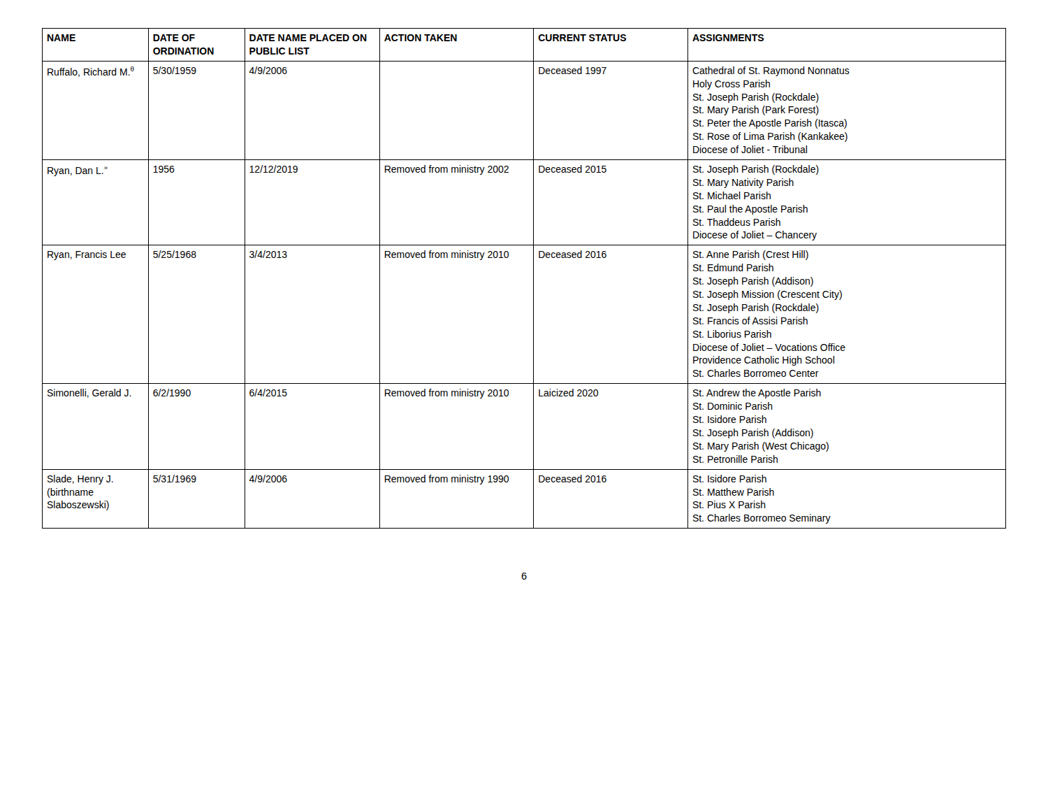| NAME | DATE OF ORDINATION | DATE NAME PLACED ON PUBLIC LIST | ACTION TAKEN | CURRENT STATUS | ASSIGNMENTS |
| --- | --- | --- | --- | --- | --- |
| Ruffalo, Richard M. θ | 5/30/1959 | 4/9/2006 | | Deceased 1997 | Cathedral of St. Raymond Nonnatus Holy Cross Parish St. Joseph Parish (Rockdale) St. Mary Parish (Park Forest) St. Peter the Apostle Parish (Itasca) St. Rose of Lima Parish (Kankakee) Diocese of Joliet - Tribunal |
| Ryan, Dan L. » | 1956 | 12/12/2019 | Removed from ministry 2002 | Deceased 2015 | St. Joseph Parish (Rockdale) St. Mary Nativity Parish St. Michael Parish St. Paul the Apostle Parish St. Thaddeus Parish Diocese of Joliet – Chancery |
| Ryan, Francis Lee | 5/25/1968 | 3/4/2013 | Removed from ministry 2010 | Deceased 2016 | St. Anne Parish (Crest Hill) St. Edmund Parish St. Joseph Parish (Addison) St. Joseph Mission (Crescent City) St. Joseph Parish (Rockdale) St. Francis of Assisi Parish St. Liborius Parish Diocese of Joliet – Vocations Office Providence Catholic High School St. Charles Borromeo Center |
| Simonelli, Gerald J. | 6/2/1990 | 6/4/2015 | Removed from ministry 2010 | Laicized 2020 | St. Andrew the Apostle Parish St. Dominic Parish St. Isidore Parish St. Joseph Parish (Addison) St. Mary Parish (West Chicago) St. Petronille Parish |
| Slade, Henry J. (birthname Slaboszewski) | 5/31/1969 | 4/9/2006 | Removed from ministry 1990 | Deceased 2016 | St. Isidore Parish St. Matthew Parish St. Pius X Parish St. Charles Borromeo Seminary |
6